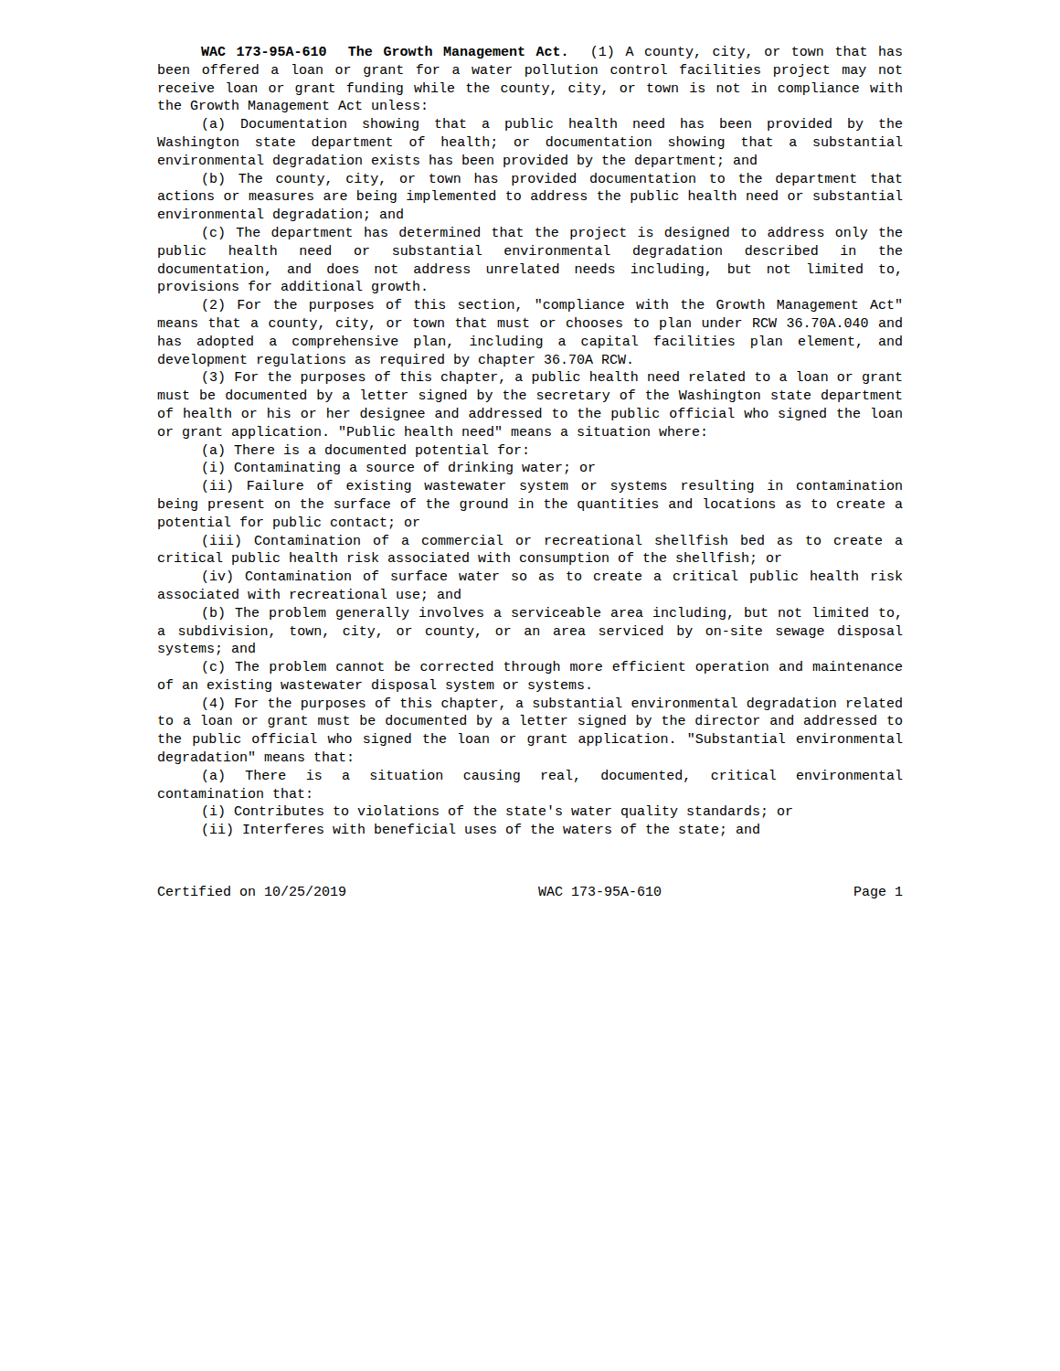WAC 173-95A-610 The Growth Management Act. (1) A county, city, or town that has been offered a loan or grant for a water pollution control facilities project may not receive loan or grant funding while the county, city, or town is not in compliance with the Growth Management Act unless:
(a) Documentation showing that a public health need has been provided by the Washington state department of health; or documentation showing that a substantial environmental degradation exists has been provided by the department; and
(b) The county, city, or town has provided documentation to the department that actions or measures are being implemented to address the public health need or substantial environmental degradation; and
(c) The department has determined that the project is designed to address only the public health need or substantial environmental degradation described in the documentation, and does not address unrelated needs including, but not limited to, provisions for additional growth.
(2) For the purposes of this section, "compliance with the Growth Management Act" means that a county, city, or town that must or chooses to plan under RCW 36.70A.040 and has adopted a comprehensive plan, including a capital facilities plan element, and development regulations as required by chapter 36.70A RCW.
(3) For the purposes of this chapter, a public health need related to a loan or grant must be documented by a letter signed by the secretary of the Washington state department of health or his or her designee and addressed to the public official who signed the loan or grant application. "Public health need" means a situation where:
(a) There is a documented potential for:
(i) Contaminating a source of drinking water; or
(ii) Failure of existing wastewater system or systems resulting in contamination being present on the surface of the ground in the quantities and locations as to create a potential for public contact; or
(iii) Contamination of a commercial or recreational shellfish bed as to create a critical public health risk associated with consumption of the shellfish; or
(iv) Contamination of surface water so as to create a critical public health risk associated with recreational use; and
(b) The problem generally involves a serviceable area including, but not limited to, a subdivision, town, city, or county, or an area serviced by on-site sewage disposal systems; and
(c) The problem cannot be corrected through more efficient operation and maintenance of an existing wastewater disposal system or systems.
(4) For the purposes of this chapter, a substantial environmental degradation related to a loan or grant must be documented by a letter signed by the director and addressed to the public official who signed the loan or grant application. "Substantial environmental degradation" means that:
(a) There is a situation causing real, documented, critical environmental contamination that:
(i) Contributes to violations of the state's water quality standards; or
(ii) Interferes with beneficial uses of the waters of the state; and
Certified on 10/25/2019 WAC 173-95A-610 Page 1